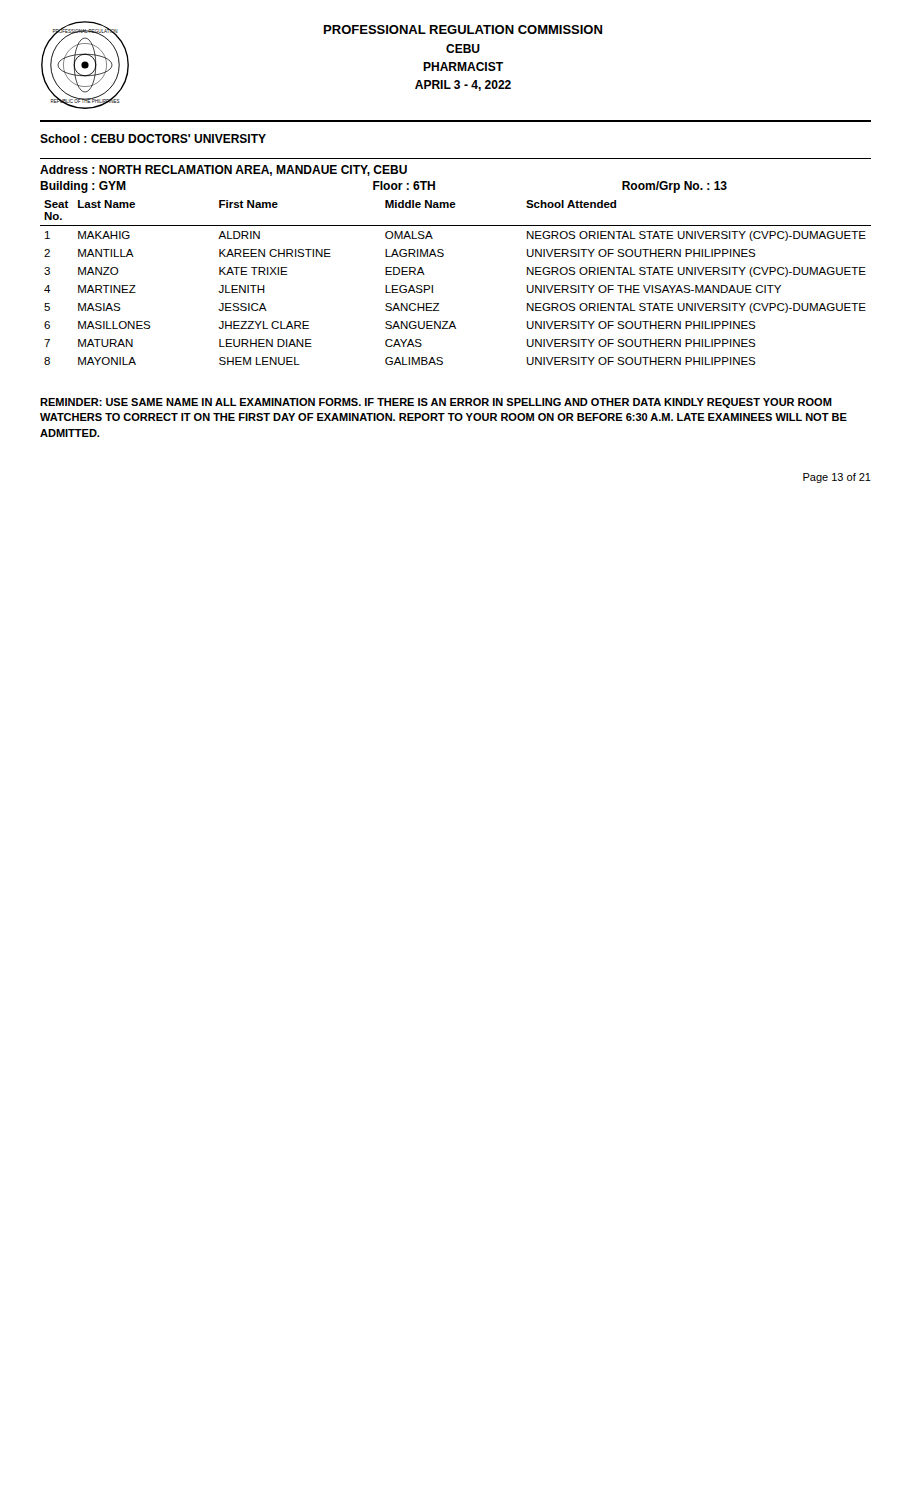PROFESSIONAL REGULATION REPUBLIC OF THE PHILIPPINES
PROFESSIONAL REGULATION COMMISSION
CEBU
PHARMACIST
APRIL 3 - 4, 2022
School : CEBU DOCTORS' UNIVERSITY
Address : NORTH RECLAMATION AREA, MANDAUE CITY, CEBU
Building : GYM
Floor : 6TH
Room/Grp No. : 13
| Seat No. | Last Name | First Name | Middle Name | School Attended |
| --- | --- | --- | --- | --- |
| 1 | MAKAHIG | ALDRIN | OMALSA | NEGROS ORIENTAL STATE UNIVERSITY (CVPC)-DUMAGUETE |
| 2 | MANTILLA | KAREEN CHRISTINE | LAGRIMAS | UNIVERSITY OF SOUTHERN PHILIPPINES |
| 3 | MANZO | KATE TRIXIE | EDERA | NEGROS ORIENTAL STATE UNIVERSITY (CVPC)-DUMAGUETE |
| 4 | MARTINEZ | JLENITH | LEGASPI | UNIVERSITY OF THE VISAYAS-MANDAUE CITY |
| 5 | MASIAS | JESSICA | SANCHEZ | NEGROS ORIENTAL STATE UNIVERSITY (CVPC)-DUMAGUETE |
| 6 | MASILLONES | JHEZZYL CLARE | SANGUENZA | UNIVERSITY OF SOUTHERN PHILIPPINES |
| 7 | MATURAN | LEURHEN DIANE | CAYAS | UNIVERSITY OF SOUTHERN PHILIPPINES |
| 8 | MAYONILA | SHEM LENUEL | GALIMBAS | UNIVERSITY OF SOUTHERN PHILIPPINES |
REMINDER: USE SAME NAME IN ALL EXAMINATION FORMS. IF THERE IS AN ERROR IN SPELLING AND OTHER DATA KINDLY REQUEST YOUR ROOM WATCHERS TO CORRECT IT ON THE FIRST DAY OF EXAMINATION. REPORT TO YOUR ROOM ON OR BEFORE 6:30 A.M. LATE EXAMINEES WILL NOT BE ADMITTED.
Page 13 of 21